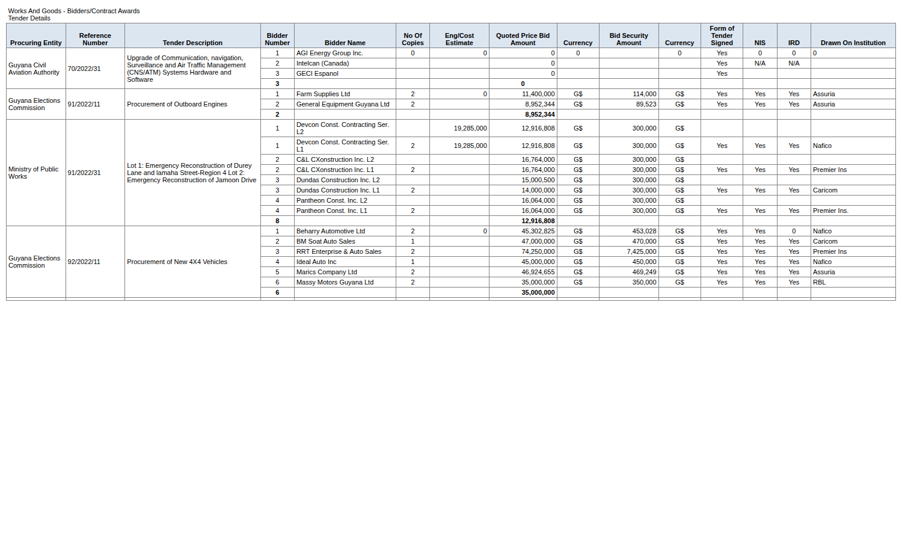| Works And Goods - Bidders/Contract Awards Tender Details | | | | | | | | | | | | |
| --- | --- | --- | --- | --- | --- | --- | --- | --- | --- | --- | --- | --- |
| Procuring Entity | Reference Number | Tender Description | Bidder Number | Bidder Name | No Of Copies | Eng/Cost Estimate | Quoted Price Bid Amount | Currency | Bid Security Amount | Currency | Form of Tender Signed | NIS | IRD | Drawn On Institution |
| Guyana Civil Aviation Authority | 70/2022/31 | Upgrade of Communication, navigation, Surveillance and Air Traffic Management (CNS/ATM) Systems Hardware and Software | 1 | AGI Energy Group Inc. | 0 | 0 | 0 | 0 | | 0 | Yes | 0 | 0 | 0 |
| 2 | Intelcan (Canada) | | | 0 | | | | Yes | N/A | N/A | |
| 3 | GECI Espanol | | | 0 | | | | Yes | | | |
| 3 | | | | 0 | | | | | | | |
| Guyana Elections Commission | 91/2022/11 | Procurement of Outboard Engines | 1 | Farm Supplies Ltd | 2 | 0 | 11,400,000 | G$ | 114,000 | G$ | Yes | Yes | Yes | Assuria |
| 2 | General Equipment Guyana Ltd | 2 | | 8,952,344 | G$ | 89,523 | G$ | Yes | Yes | Yes | Assuria |
| 2 | | | | 8,952,344 | | | | | | | |
| Ministry of Public Works | 91/2022/31 | Lot 1: Emergency Reconstruction of Durey Lane and lamaha Street-Region 4 Lot 2: Emergency Reconstruction of Jamoon Drive | 1 | Devcon Const. Contracting Ser. L2 | | 19,285,000 | 12,916,808 | G$ | 300,000 | G$ | | | | |
| 1 | Devcon Const. Contracting Ser. L1 | 2 | 19,285,000 | 12,916,808 | G$ | 300,000 | G$ | Yes | Yes | Yes | Nafico |
| 2 | C&L CXonstruction Inc. L2 | | | 16,764,000 | G$ | 300,000 | G$ | | | | |
| 2 | C&L CXonstruction Inc. L1 | 2 | | 16,764,000 | G$ | 300,000 | G$ | Yes | Yes | Yes | Premier Ins |
| 3 | Dundas Construction Inc. L2 | | | 15,000,500 | G$ | 300,000 | G$ | | | | |
| 3 | Dundas Construction Inc. L1 | 2 | | 14,000,000 | G$ | 300,000 | G$ | Yes | Yes | Yes | Caricom |
| 4 | Pantheon Const. Inc. L2 | | | 16,064,000 | G$ | 300,000 | G$ | | | | |
| 4 | Pantheon Const. Inc. L1 | 2 | | 16,064,000 | G$ | 300,000 | G$ | Yes | Yes | Yes | Premier Ins. |
| 8 | | | | 12,916,808 | | | | | | | |
| Guyana Elections Commission | 92/2022/11 | Procurement of New 4X4 Vehicles | 1 | Beharry Automotive Ltd | 2 | 0 | 45,302,825 | G$ | 453,028 | G$ | Yes | Yes | 0 | Nafico |
| 2 | BM Soat Auto Sales | 1 | | 47,000,000 | G$ | 470,000 | G$ | Yes | Yes | Yes | Caricom |
| 3 | RRT Enterprise & Auto Sales | 2 | | 74,250,000 | G$ | 7,425,000 | G$ | Yes | Yes | Yes | Premier Ins |
| 4 | Ideal Auto Inc | 1 | | 45,000,000 | G$ | 450,000 | G$ | Yes | Yes | Yes | Nafico |
| 5 | Marics Company Ltd | 2 | | 46,924,655 | G$ | 469,249 | G$ | Yes | Yes | Yes | Assuria |
| 6 | Massy Motors Guyana Ltd | 2 | | 35,000,000 | G$ | 350,000 | G$ | Yes | Yes | Yes | RBL |
| 6 | | | | 35,000,000 | | | | | | | |